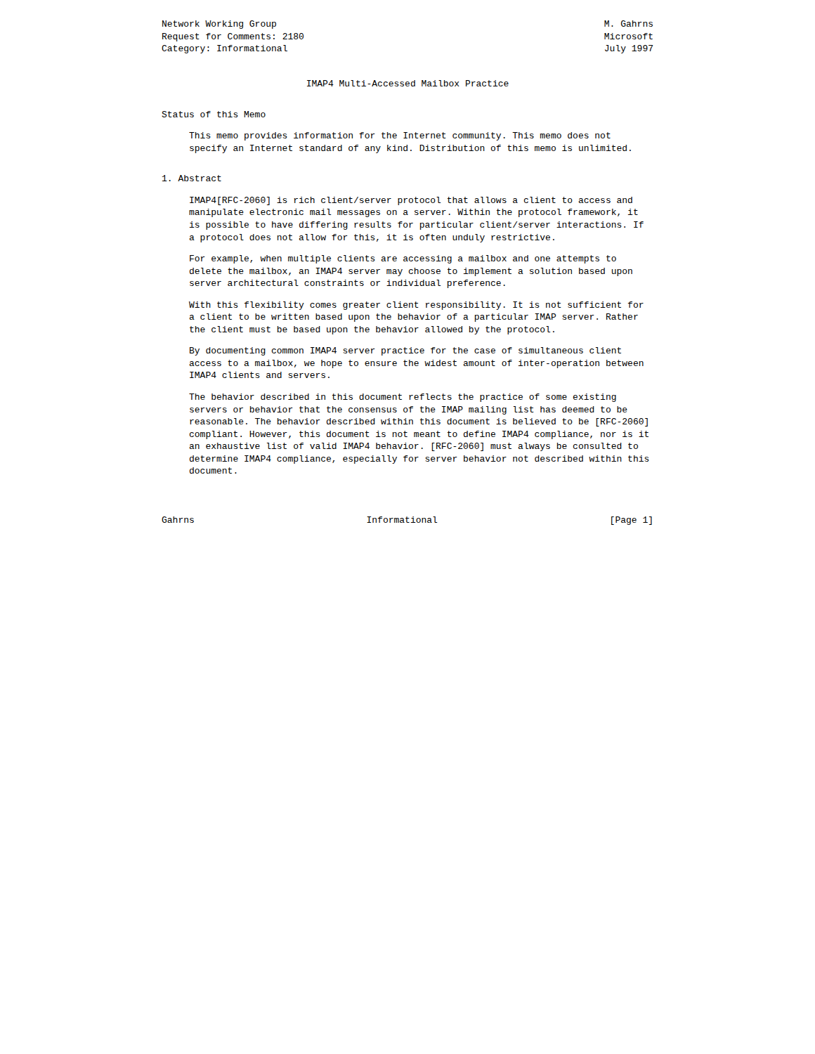Network Working Group M. Gahrns
Request for Comments: 2180 Microsoft
Category: Informational July 1997
IMAP4 Multi-Accessed Mailbox Practice
Status of this Memo
This memo provides information for the Internet community. This memo does not specify an Internet standard of any kind. Distribution of this memo is unlimited.
1. Abstract
IMAP4[RFC-2060] is rich client/server protocol that allows a client to access and manipulate electronic mail messages on a server. Within the protocol framework, it is possible to have differing results for particular client/server interactions. If a protocol does not allow for this, it is often unduly restrictive.
For example, when multiple clients are accessing a mailbox and one attempts to delete the mailbox, an IMAP4 server may choose to implement a solution based upon server architectural constraints or individual preference.
With this flexibility comes greater client responsibility. It is not sufficient for a client to be written based upon the behavior of a particular IMAP server. Rather the client must be based upon the behavior allowed by the protocol.
By documenting common IMAP4 server practice for the case of simultaneous client access to a mailbox, we hope to ensure the widest amount of inter-operation between IMAP4 clients and servers.
The behavior described in this document reflects the practice of some existing servers or behavior that the consensus of the IMAP mailing list has deemed to be reasonable. The behavior described within this document is believed to be [RFC-2060] compliant. However, this document is not meant to define IMAP4 compliance, nor is it an exhaustive list of valid IMAP4 behavior. [RFC-2060] must always be consulted to determine IMAP4 compliance, especially for server behavior not described within this document.
Gahrns Informational[Page 1]